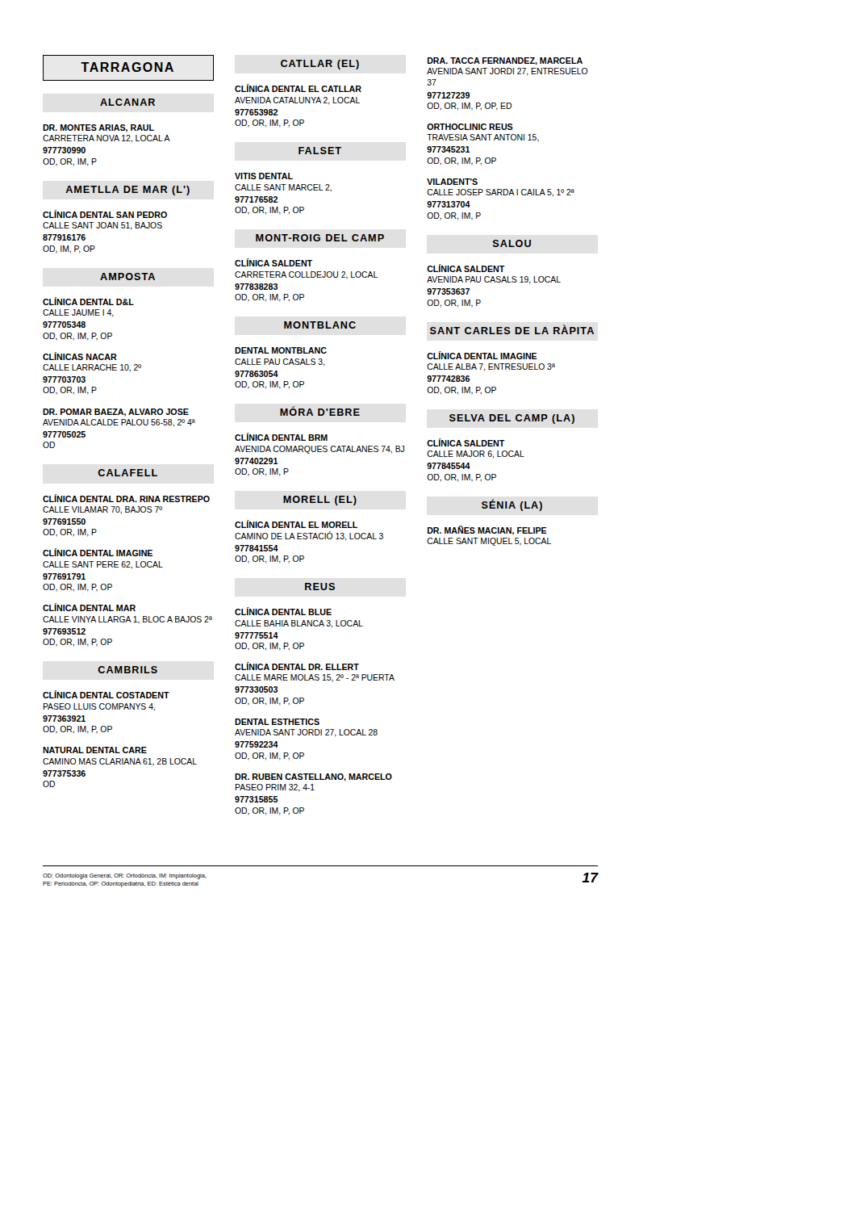TARRAGONA
ALCANAR
DR. MONTES ARIAS, RAUL
CARRETERA NOVA 12, LOCAL A
977730990
OD, OR, IM, P
AMETLLA DE MAR (L')
CLÍNICA DENTAL SAN PEDRO
CALLE SANT JOAN 51, BAJOS
877916176
OD, IM, P, OP
AMPOSTA
CLÍNICA DENTAL D&L
CALLE JAUME I 4,
977705348
OD, OR, IM, P, OP
CLÍNICAS NACAR
CALLE LARRACHE 10, 2º
977703703
OD, OR, IM, P
DR. POMAR BAEZA, ALVARO JOSE
AVENIDA ALCALDE PALOU 56-58, 2º 4ª
977705025
OD
CALAFELL
CLÍNICA DENTAL DRA. RINA RESTREPO
CALLE VILAMAR 70, BAJOS 7º
977691550
OD, OR, IM, P
CLÍNICA DENTAL IMAGINE
CALLE SANT PERE 62, LOCAL
977691791
OD, OR, IM, P, OP
CLÍNICA DENTAL MAR
CALLE VINYA LLARGA 1, BLOC A BAJOS 2ª
977693512
OD, OR, IM, P, OP
CAMBRILS
CLÍNICA DENTAL COSTADENT
PASEO LLUIS COMPANYS 4,
977363921
OD, OR, IM, P, OP
NATURAL DENTAL CARE
CAMINO MAS CLARIANA 61, 2B LOCAL
977375336
OD
CATLLAR (EL)
CLÍNICA DENTAL EL CATLLAR
AVENIDA CATALUNYA 2, LOCAL
977653982
OD, OR, IM, P, OP
FALSET
VITIS DENTAL
CALLE SANT MARCEL 2,
977176582
OD, OR, IM, P, OP
MONT-ROIG DEL CAMP
CLÍNICA SALDENT
CARRETERA COLLDEJOU 2, LOCAL
977838283
OD, OR, IM, P, OP
MONTBLANC
DENTAL MONTBLANC
CALLE PAU CASALS 3,
977863054
OD, OR, IM, P, OP
MÓRA D'EBRE
CLÍNICA DENTAL BRM
AVENIDA COMARQUES CATALANES 74, BJ
977402291
OD, OR, IM, P
MORELL (EL)
CLÍNICA DENTAL EL MORELL
CAMINO DE LA ESTACIÓ 13, LOCAL 3
977841554
OD, OR, IM, P, OP
REUS
CLÍNICA DENTAL BLUE
CALLE BAHIA BLANCA 3, LOCAL
977775514
OD, OR, IM, P, OP
CLÍNICA DENTAL DR. ELLERT
CALLE MARE MOLAS 15, 2º - 2ª PUERTA
977330503
OD, OR, IM, P, OP
DENTAL ESTHETICS
AVENIDA SANT JORDI 27, LOCAL 28
977592234
OD, OR, IM, P, OP
DR. RUBEN CASTELLANO, MARCELO
PASEO PRIM 32, 4-1
977315855
OD, OR, IM, P, OP
DRA. TACCA FERNANDEZ, MARCELA
AVENIDA SANT JORDI 27, ENTRESUELO 37
977127239
OD, OR, IM, P, OP, ED
ORTHOCLINIC REUS
TRAVESIA SANT ANTONI 15,
977345231
OD, OR, IM, P, OP
VILADENT'S
CALLE JOSEP SARDA I CAILA 5, 1º 2ª
977313704
OD, OR, IM, P
SALOU
CLÍNICA SALDENT
AVENIDA PAU CASALS 19, LOCAL
977353637
OD, OR, IM, P
SANT CARLES DE LA RÀPITA
CLÍNICA DENTAL IMAGINE
CALLE ALBA 7, ENTRESUELO 3ª
977742836
OD, OR, IM, P, OP
SELVA DEL CAMP (LA)
CLÍNICA SALDENT
CALLE MAJOR 6, LOCAL
977845544
OD, OR, IM, P, OP
SÉNIA (LA)
DR. MAÑES MACIAN, FELIPE
CALLE SANT MIQUEL 5, LOCAL
OD: Odontologia General, OR: Ortodòncia, IM: Implantologia,
PE: Periodòncia, OP: Odontopediatria, ED: Estètica dental
17